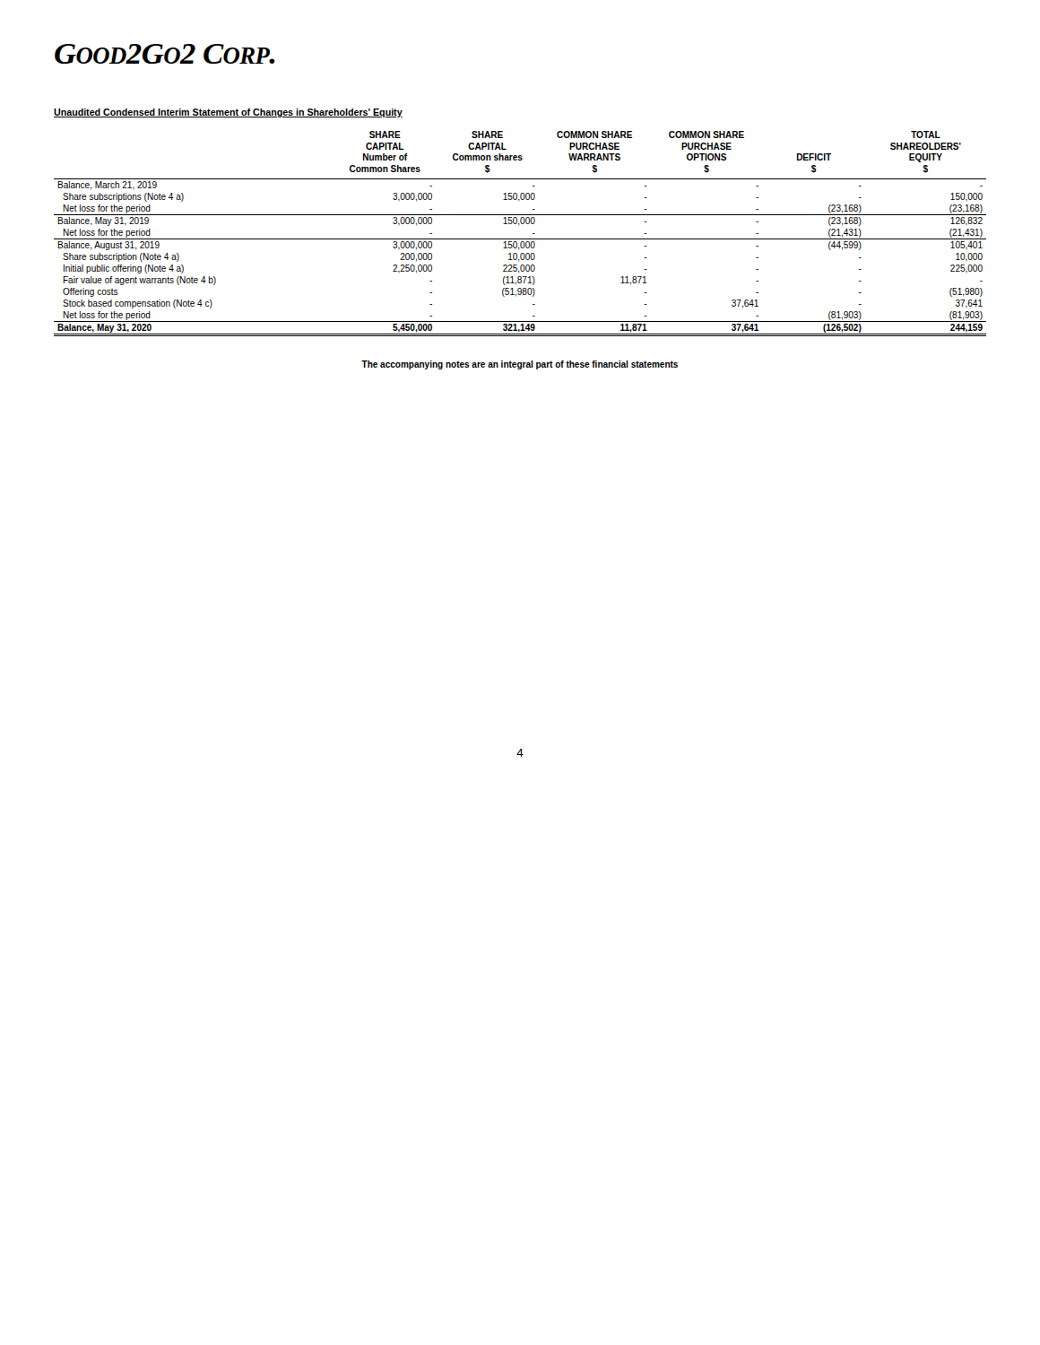GOOD2GO2 CORP.
Unaudited Condensed Interim Statement of Changes in Shareholders' Equity
| | SHARE CAPITAL Number of Common Shares | SHARE CAPITAL Common shares $ | COMMON SHARE PURCHASE WARRANTS $ | COMMON SHARE PURCHASE OPTIONS $ | DEFICIT $ | TOTAL SHAREOLDERS' EQUITY $ |
| --- | --- | --- | --- | --- | --- | --- |
| Balance, March 21, 2019 | - | - | - | - | - | - |
| Share subscriptions (Note 4 a) | 3,000,000 | 150,000 | - | - | - | 150,000 |
| Net loss for the period | - | - | - | - | (23,168) | (23,168) |
| Balance, May 31, 2019 | 3,000,000 | 150,000 | - | - | (23,168) | 126,832 |
| Net loss for the period | - | - | - | - | (21,431) | (21,431) |
| Balance, August 31, 2019 | 3,000,000 | 150,000 | - | - | (44,599) | 105,401 |
| Share subscription (Note 4 a) | 200,000 | 10,000 | - | - | - | 10,000 |
| Initial public offering (Note 4 a) | 2,250,000 | 225,000 | - | - | - | 225,000 |
| Fair value of agent warrants (Note 4 b) | - | (11,871) | 11,871 | - | - | - |
| Offering costs | - | (51,980) | - | - | - | (51,980) |
| Stock based compensation (Note 4 c) | - | - | - | 37,641 | - | 37,641 |
| Net loss for the period | - | - | - | - | (81,903) | (81,903) |
| Balance, May 31, 2020 | 5,450,000 | 321,149 | 11,871 | 37,641 | (126,502) | 244,159 |
The accompanying notes are an integral part of these financial statements
4